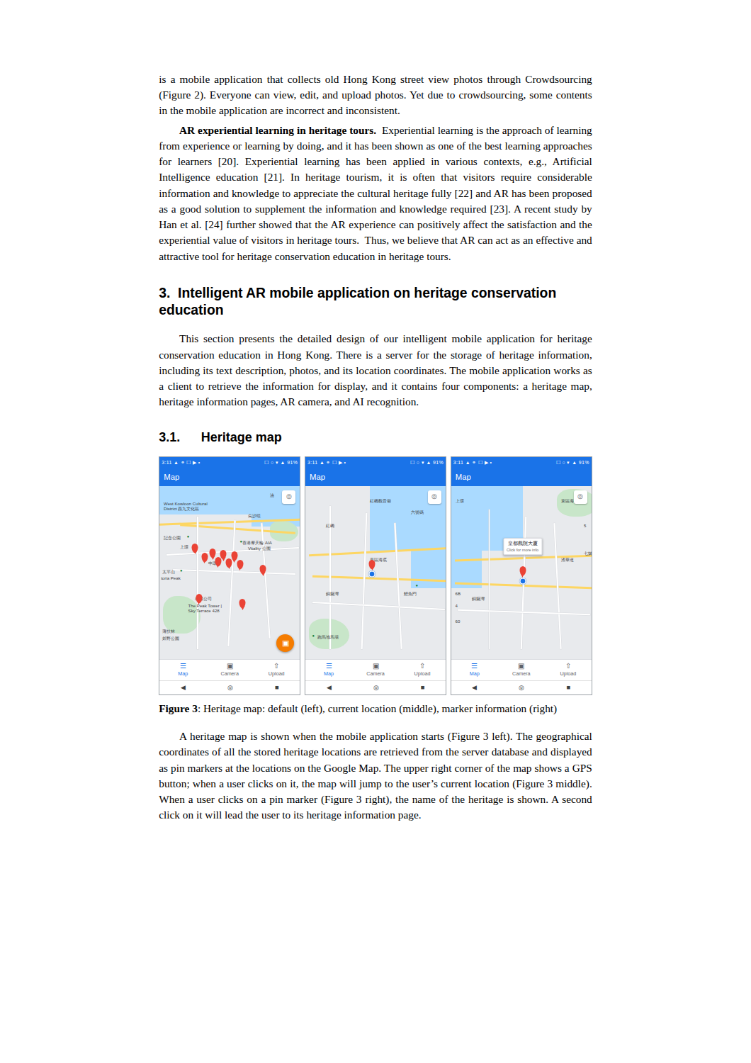is a mobile application that collects old Hong Kong street view photos through Crowdsourcing (Figure 2). Everyone can view, edit, and upload photos. Yet due to crowdsourcing, some contents in the mobile application are incorrect and inconsistent.
AR experiential learning in heritage tours. Experiential learning is the approach of learning from experience or learning by doing, and it has been shown as one of the best learning approaches for learners [20]. Experiential learning has been applied in various contexts, e.g., Artificial Intelligence education [21]. In heritage tourism, it is often that visitors require considerable information and knowledge to appreciate the cultural heritage fully [22] and AR has been proposed as a good solution to supplement the information and knowledge required [23]. A recent study by Han et al. [24] further showed that the AR experience can positively affect the satisfaction and the experiential value of visitors in heritage tours. Thus, we believe that AR can act as an effective and attractive tool for heritage conservation education in heritage tours.
3. Intelligent AR mobile application on heritage conservation education
This section presents the detailed design of our intelligent mobile application for heritage conservation education in Hong Kong. There is a server for the storage of heritage information, including its text description, photos, and its location coordinates. The mobile application works as a client to retrieve the information for display, and it contains four components: a heritage map, heritage information pages, AR camera, and AI recognition.
3.1. Heritage map
3:11 ▲ ⚭ ☐ ▶ • ☐ ○ ▾ ▲ 91%
Map
West Kowloon Cultural
District 西九文化區
油
尖沙咀
記念公園
上環
香港摩天輪 AIA
Vitality 公園
中環
太平山
toria Peak
有限公司
The Peak Tower |
Sky Terrace 428
薄扶林
郊野公園
●
●
●
◎
▣
☰Map
▣Camera
⇧Upload
◀◎■
3:11 ▲ ⚭ ☐ ▶ • ☐ ○ ▾ ▲ 91%
Map
紅磡觀音廟
六號碼
紅磡
東區海底
銅鑼灣
鯉魚門
跑馬地馬場
●
●
◎
☰Map
▣Camera
⇧Upload
◀◎■
3:11 ▲ ⚭ ☐ ▶ • ☐ ○ ▾ ▲ 91%
Map
上環
東區海底
七姊
渣華道
銅鑼灣
60
6B
4
5
皇都戲院大廈Click for more info
◎
☰Map
▣Camera
⇧Upload
◀◎■
Figure 3: Heritage map: default (left), current location (middle), marker information (right)
A heritage map is shown when the mobile application starts (Figure 3 left). The geographical coordinates of all the stored heritage locations are retrieved from the server database and displayed as pin markers at the locations on the Google Map. The upper right corner of the map shows a GPS button; when a user clicks on it, the map will jump to the user’s current location (Figure 3 middle). When a user clicks on a pin marker (Figure 3 right), the name of the heritage is shown. A second click on it will lead the user to its heritage information page.